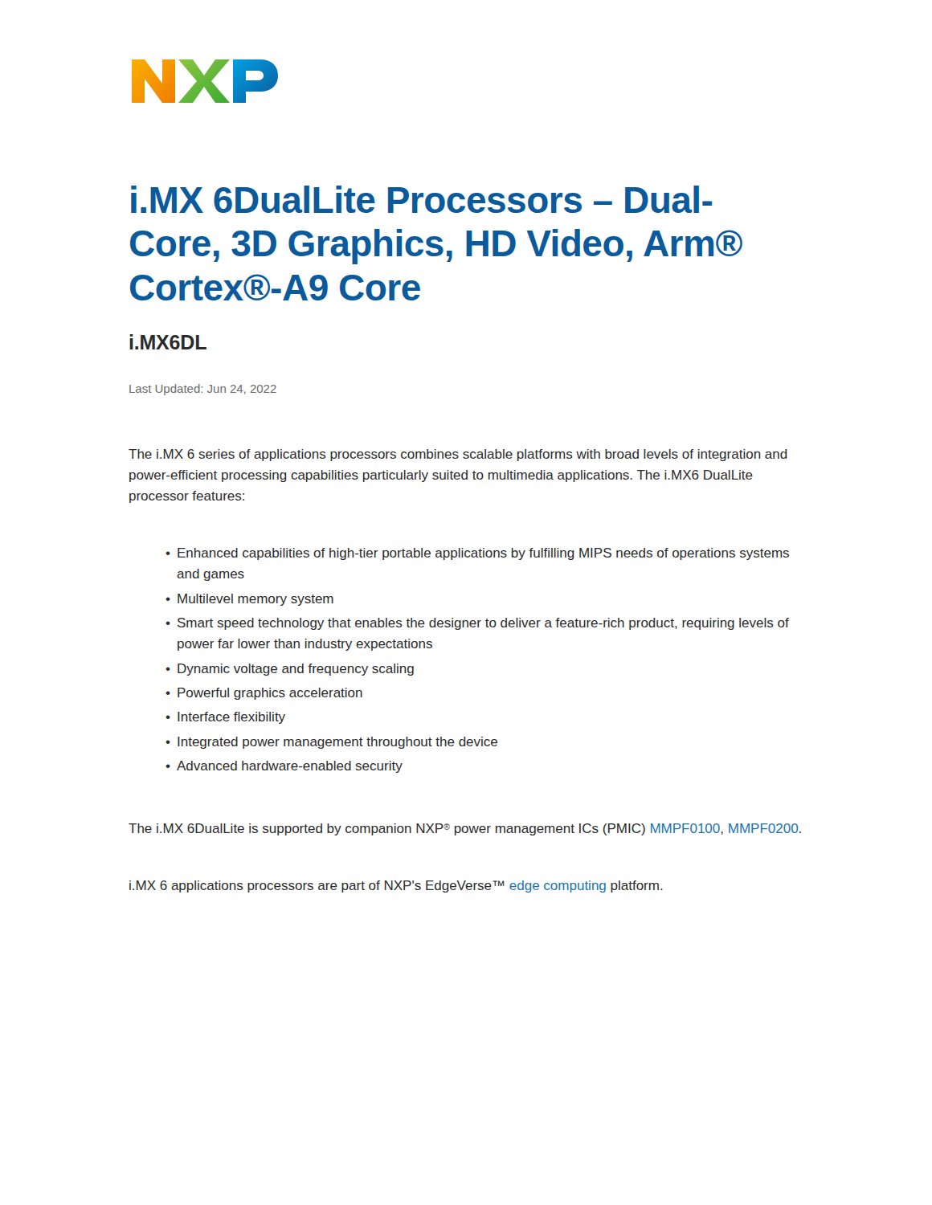i.MX 6DualLite Processors – Dual-Core, 3D Graphics, HD Video, Arm® Cortex®-A9 Core
i.MX6DL
Last Updated: Jun 24, 2022
The i.MX 6 series of applications processors combines scalable platforms with broad levels of integration and power-efficient processing capabilities particularly suited to multimedia applications. The i.MX6 DualLite processor features:
Enhanced capabilities of high-tier portable applications by fulfilling MIPS needs of operations systems and games
Multilevel memory system
Smart speed technology that enables the designer to deliver a feature-rich product, requiring levels of power far lower than industry expectations
Dynamic voltage and frequency scaling
Powerful graphics acceleration
Interface flexibility
Integrated power management throughout the device
Advanced hardware-enabled security
The i.MX 6DualLite is supported by companion NXP® power management ICs (PMIC) MMPF0100, MMPF0200.
i.MX 6 applications processors are part of NXP's EdgeVerse™ edge computing platform.